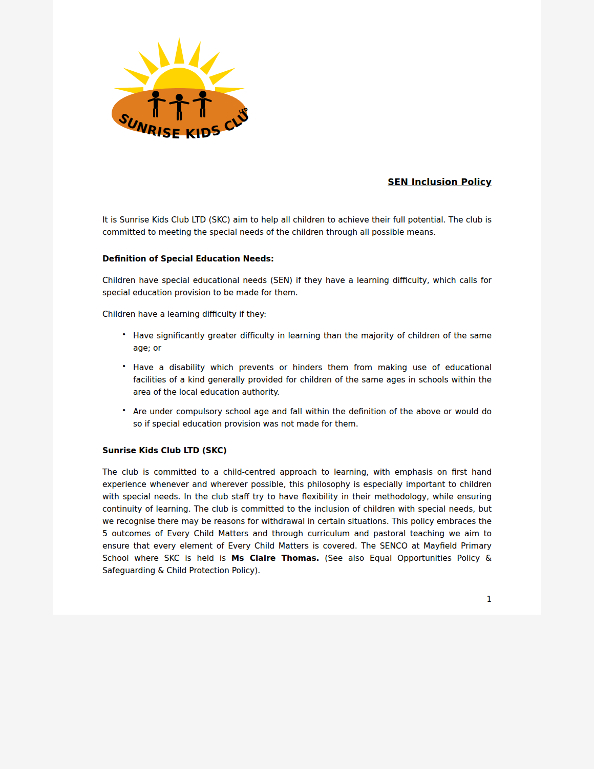SUNRISE KIDS CLUB LTD
SEN Inclusion Policy
It is Sunrise Kids Club LTD (SKC) aim to help all children to achieve their full potential. The club is committed to meeting the special needs of the children through all possible means.
Definition of Special Education Needs:
Children have special educational needs (SEN) if they have a learning difficulty, which calls for special education provision to be made for them.
Children have a learning difficulty if they:
Have significantly greater difficulty in learning than the majority of children of the same age; or
Have a disability which prevents or hinders them from making use of educational facilities of a kind generally provided for children of the same ages in schools within the area of the local education authority.
Are under compulsory school age and fall within the definition of the above or would do so if special education provision was not made for them.
Sunrise Kids Club LTD (SKC)
The club is committed to a child-centred approach to learning, with emphasis on first hand experience whenever and wherever possible, this philosophy is especially important to children with special needs. In the club staff try to have flexibility in their methodology, while ensuring continuity of learning. The club is committed to the inclusion of children with special needs, but we recognise there may be reasons for withdrawal in certain situations. This policy embraces the 5 outcomes of Every Child Matters and through curriculum and pastoral teaching we aim to ensure that every element of Every Child Matters is covered. The SENCO at Mayfield Primary School where SKC is held is Ms Claire Thomas. (See also Equal Opportunities Policy & Safeguarding & Child Protection Policy).
1